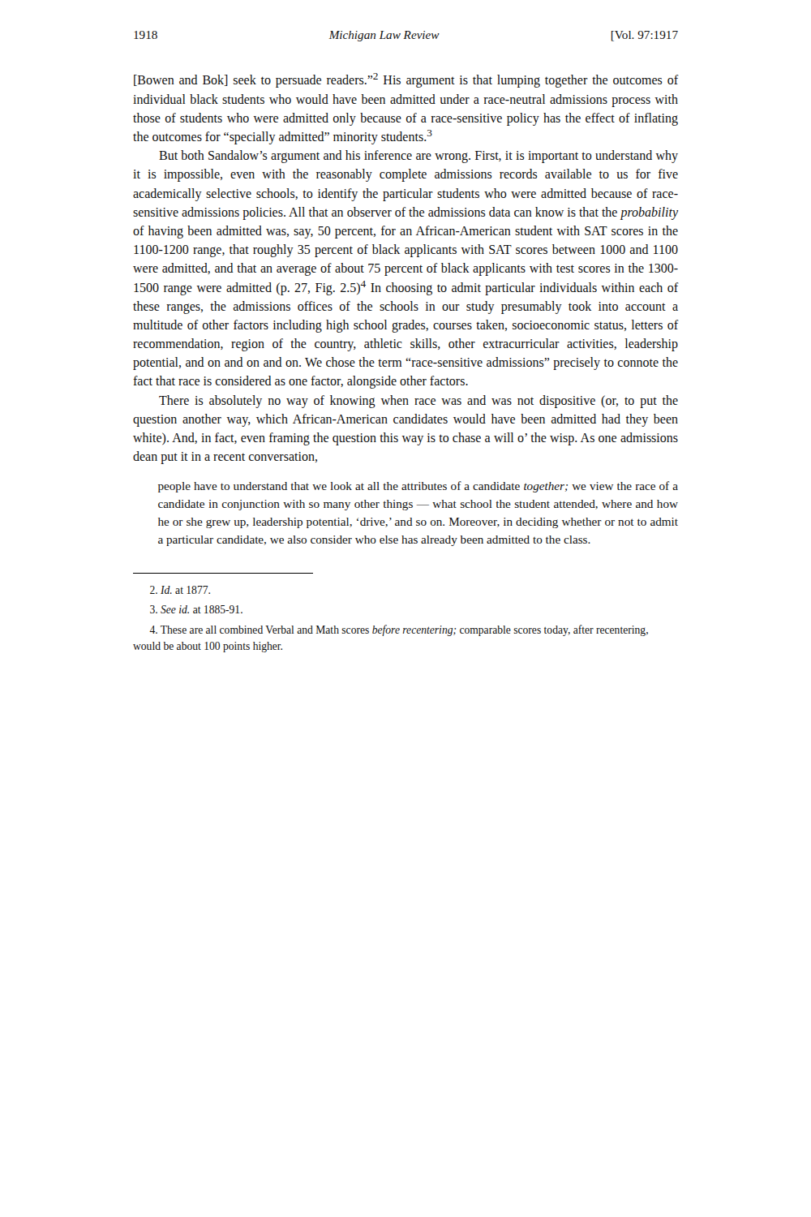1918 Michigan Law Review [Vol. 97:1917
[Bowen and Bok] seek to persuade readers.”2 His argument is that lumping together the outcomes of individual black students who would have been admitted under a race-neutral admissions process with those of students who were admitted only because of a race-sensitive policy has the effect of inflating the outcomes for “specially admitted” minority students.3
But both Sandalow’s argument and his inference are wrong. First, it is important to understand why it is impossible, even with the reasonably complete admissions records available to us for five academically selective schools, to identify the particular students who were admitted because of race-sensitive admissions policies. All that an observer of the admissions data can know is that the probability of having been admitted was, say, 50 percent, for an African-American student with SAT scores in the 1100-1200 range, that roughly 35 percent of black applicants with SAT scores between 1000 and 1100 were admitted, and that an average of about 75 percent of black applicants with test scores in the 1300-1500 range were admitted (p. 27, Fig. 2.5)4 In choosing to admit particular individuals within each of these ranges, the admissions offices of the schools in our study presumably took into account a multitude of other factors including high school grades, courses taken, socioeconomic status, letters of recommendation, region of the country, athletic skills, other extracurricular activities, leadership potential, and on and on and on. We chose the term “race-sensitive admissions” precisely to connote the fact that race is considered as one factor, alongside other factors.
There is absolutely no way of knowing when race was and was not dispositive (or, to put the question another way, which African-American candidates would have been admitted had they been white). And, in fact, even framing the question this way is to chase a will o’ the wisp. As one admissions dean put it in a recent conversation,
people have to understand that we look at all the attributes of a candidate together; we view the race of a candidate in conjunction with so many other things — what school the student attended, where and how he or she grew up, leadership potential, ‘drive,’ and so on. Moreover, in deciding whether or not to admit a particular candidate, we also consider who else has already been admitted to the class.
2. Id. at 1877.
3. See id. at 1885-91.
4. These are all combined Verbal and Math scores before recentering; comparable scores today, after recentering, would be about 100 points higher.